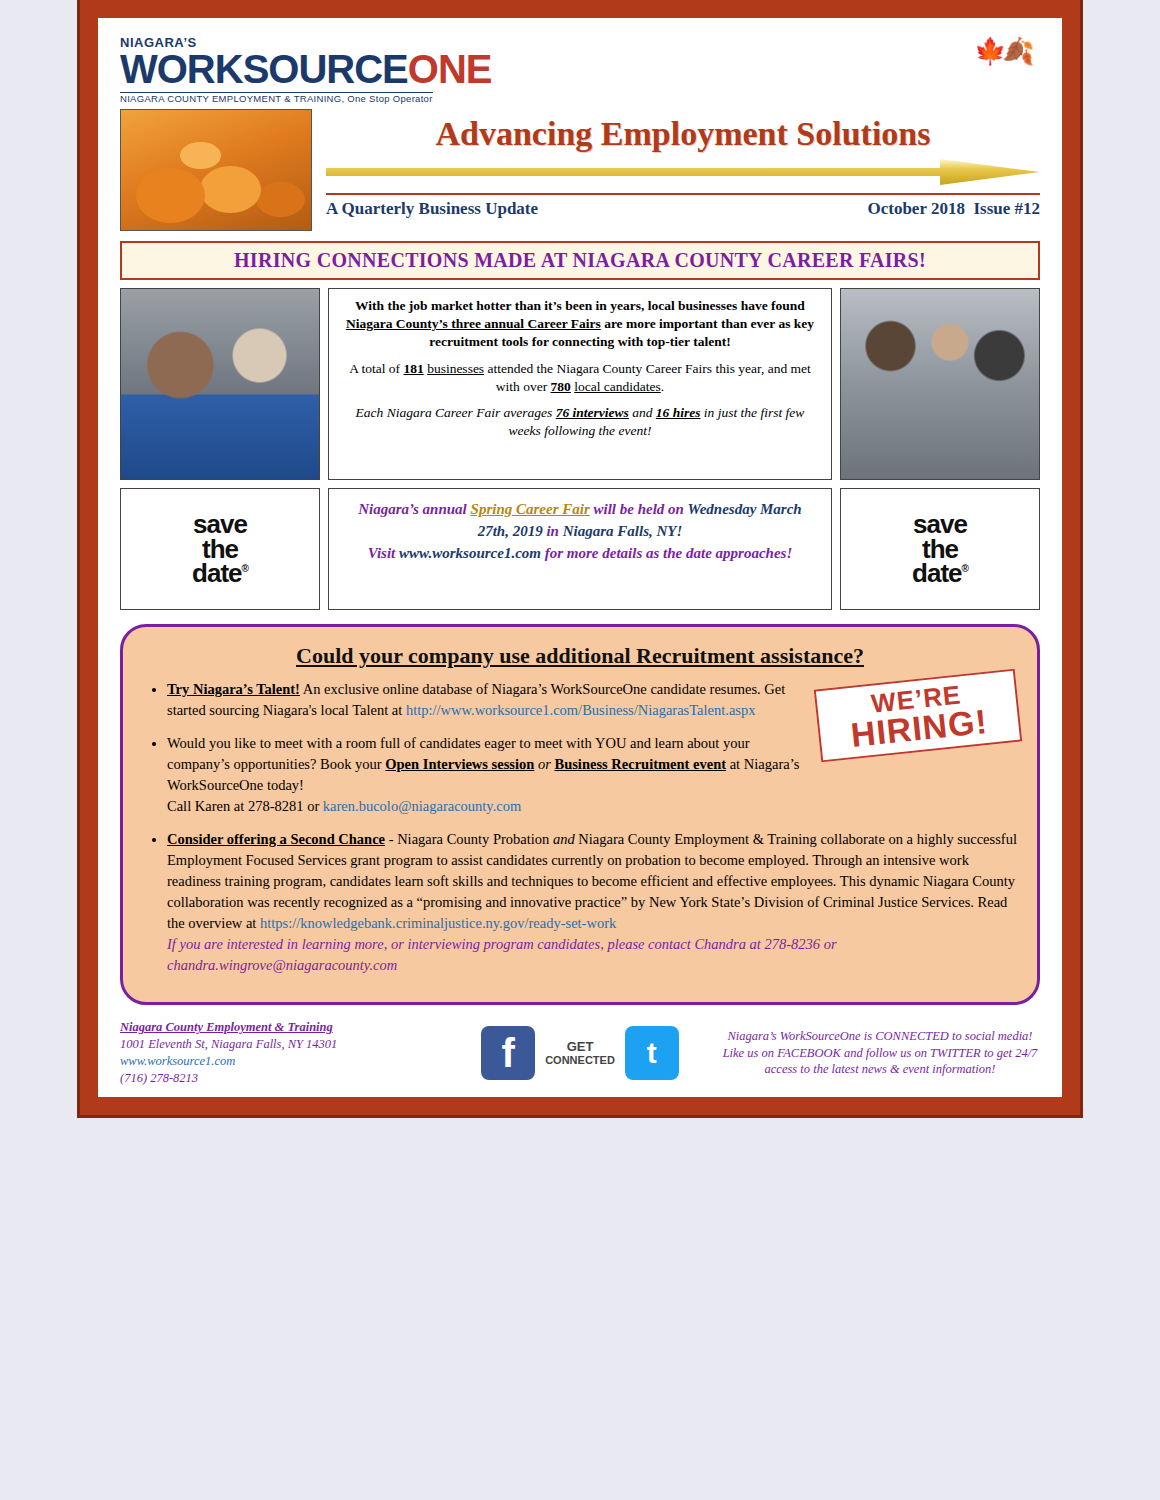🍁🍂
NIAGARA’S
WORKSOURCEONE
NIAGARA COUNTY EMPLOYMENT & TRAINING, One Stop Operator
Advancing Employment Solutions
A Quarterly Business Update October 2018 Issue #12
HIRING CONNECTIONS MADE AT NIAGARA COUNTY CAREER FAIRS!
With the job market hotter than it’s been in years, local businesses have found Niagara County’s three annual Career Fairs are more important than ever as key recruitment tools for connecting with top-tier talent!
A total of 181 businesses attended the Niagara County Career Fairs this year, and met with over 780 local candidates.
Each Niagara Career Fair averages 76 interviews and 16 hires in just the first few weeks following the event!
save
the
date®
Niagara’s annual Spring Career Fair will be held on Wednesday March 27th, 2019 in Niagara Falls, NY!
Visit www.worksource1.com for more details as the date approaches!
save
the
date®
Could your company use additional Recruitment assistance?
WE’RE HIRING!
Try Niagara’s Talent! An exclusive online database of Niagara’s WorkSourceOne candidate resumes. Get started sourcing Niagara's local Talent at http://www.worksource1.com/Business/NiagarasTalent.aspx
Would you like to meet with a room full of candidates eager to meet with YOU and learn about your company’s opportunities? Book your Open Interviews session or Business Recruitment event at Niagara’s WorkSourceOne today!
Call Karen at 278-8281 or karen.bucolo@niagaracounty.com
Consider offering a Second Chance - Niagara County Probation and Niagara County Employment & Training collaborate on a highly successful Employment Focused Services grant program to assist candidates currently on probation to become employed. Through an intensive work readiness training program, candidates learn soft skills and techniques to become efficient and effective employees. This dynamic Niagara County collaboration was recently recognized as a “promising and innovative practice” by New York State’s Division of Criminal Justice Services. Read the overview at https://knowledgebank.criminaljustice.ny.gov/ready-set-work
If you are interested in learning more, or interviewing program candidates, please contact Chandra at 278-8236 or chandra.wingrove@niagaracounty.com
Niagara County Employment & Training
1001 Eleventh St, Niagara Falls, NY 14301
www.worksource1.com
(716) 278-8213
f
GET
CONNECTED
t
Niagara’s WorkSourceOne is CONNECTED to social media!
Like us on FACEBOOK and follow us on TWITTER to get 24/7 access to the latest news & event information!